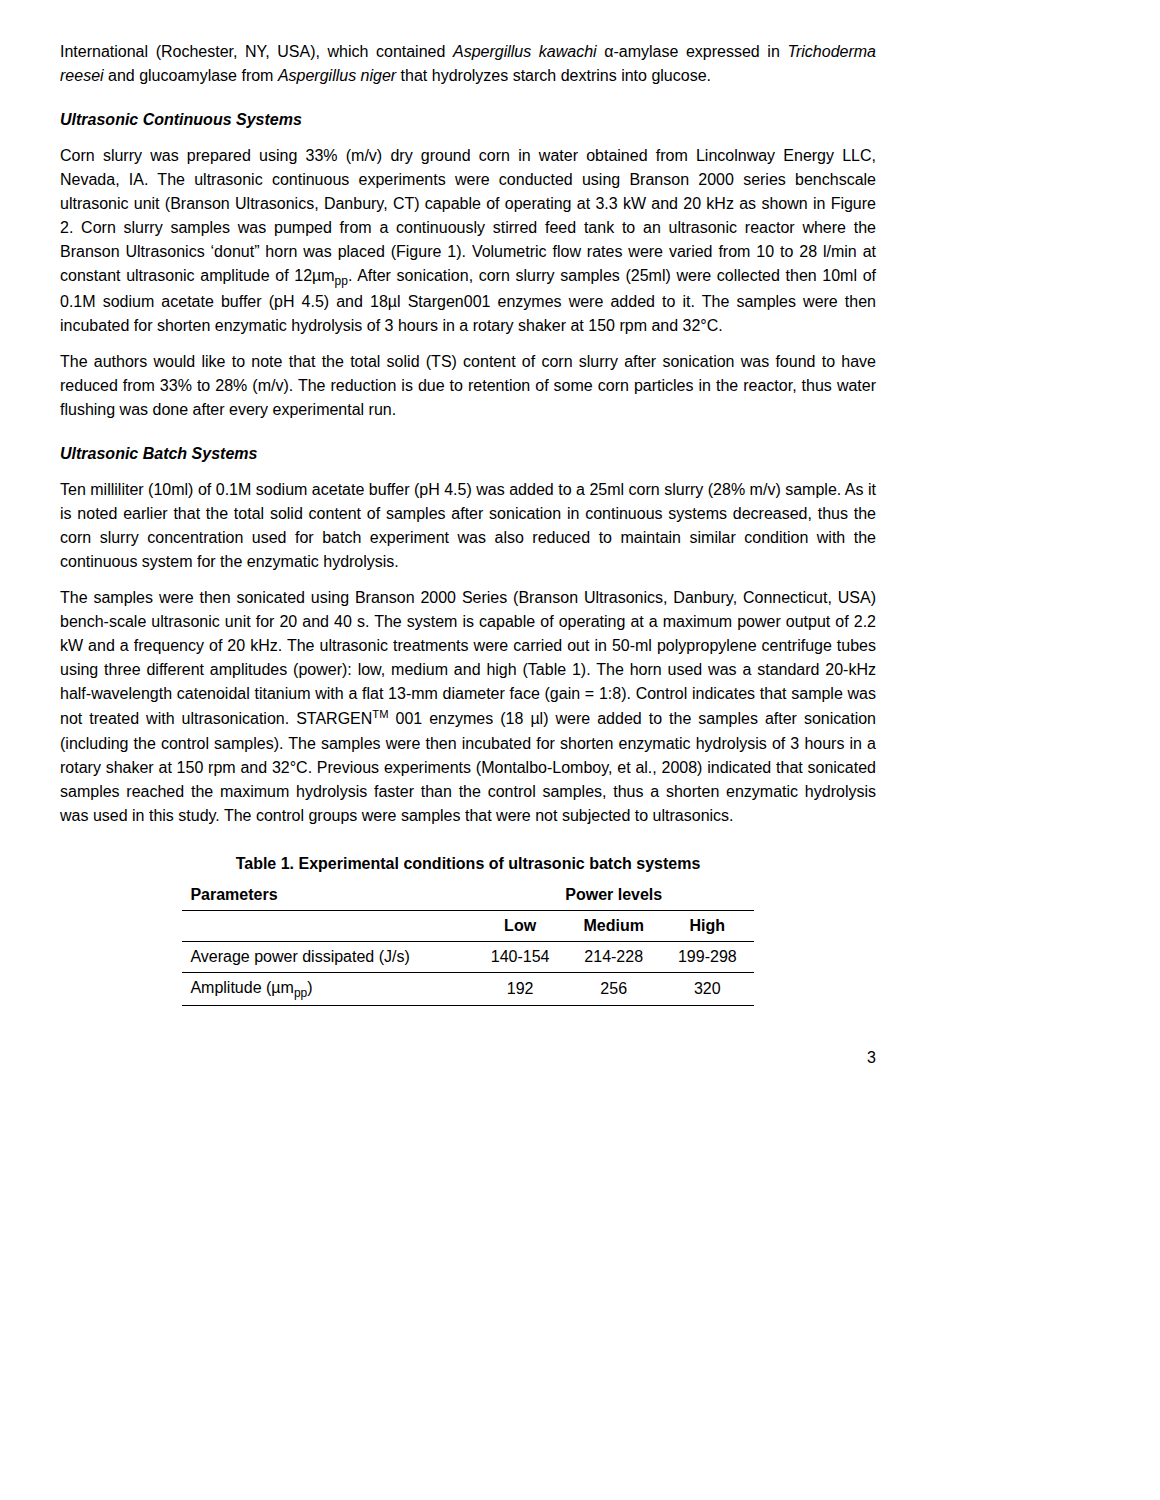International (Rochester, NY, USA), which contained Aspergillus kawachi α-amylase expressed in Trichoderma reesei and glucoamylase from Aspergillus niger that hydrolyzes starch dextrins into glucose.
Ultrasonic Continuous Systems
Corn slurry was prepared using 33% (m/v) dry ground corn in water obtained from Lincolnway Energy LLC, Nevada, IA. The ultrasonic continuous experiments were conducted using Branson 2000 series benchscale ultrasonic unit (Branson Ultrasonics, Danbury, CT) capable of operating at 3.3 kW and 20 kHz as shown in Figure 2. Corn slurry samples was pumped from a continuously stirred feed tank to an ultrasonic reactor where the Branson Ultrasonics ‘donut” horn was placed (Figure 1). Volumetric flow rates were varied from 10 to 28 l/min at constant ultrasonic amplitude of 12µmpp. After sonication, corn slurry samples (25ml) were collected then 10ml of 0.1M sodium acetate buffer (pH 4.5) and 18µl Stargen001 enzymes were added to it. The samples were then incubated for shorten enzymatic hydrolysis of 3 hours in a rotary shaker at 150 rpm and 32°C.
The authors would like to note that the total solid (TS) content of corn slurry after sonication was found to have reduced from 33% to 28% (m/v). The reduction is due to retention of some corn particles in the reactor, thus water flushing was done after every experimental run.
Ultrasonic Batch Systems
Ten milliliter (10ml) of 0.1M sodium acetate buffer (pH 4.5) was added to a 25ml corn slurry (28% m/v) sample. As it is noted earlier that the total solid content of samples after sonication in continuous systems decreased, thus the corn slurry concentration used for batch experiment was also reduced to maintain similar condition with the continuous system for the enzymatic hydrolysis.
The samples were then sonicated using Branson 2000 Series (Branson Ultrasonics, Danbury, Connecticut, USA) bench-scale ultrasonic unit for 20 and 40 s. The system is capable of operating at a maximum power output of 2.2 kW and a frequency of 20 kHz. The ultrasonic treatments were carried out in 50-ml polypropylene centrifuge tubes using three different amplitudes (power): low, medium and high (Table 1). The horn used was a standard 20-kHz half-wavelength catenoidal titanium with a flat 13-mm diameter face (gain = 1:8). Control indicates that sample was not treated with ultrasonication. STARGENTM 001 enzymes (18 µl) were added to the samples after sonication (including the control samples). The samples were then incubated for shorten enzymatic hydrolysis of 3 hours in a rotary shaker at 150 rpm and 32°C. Previous experiments (Montalbo-Lomboy, et al., 2008) indicated that sonicated samples reached the maximum hydrolysis faster than the control samples, thus a shorten enzymatic hydrolysis was used in this study. The control groups were samples that were not subjected to ultrasonics.
Table 1. Experimental conditions of ultrasonic batch systems
| Parameters | Power levels |
| --- | --- |
| | Low | Medium | High |
| Average power dissipated (J/s) | 140-154 | 214-228 | 199-298 |
| Amplitude (µm pp ) | 192 | 256 | 320 |
3